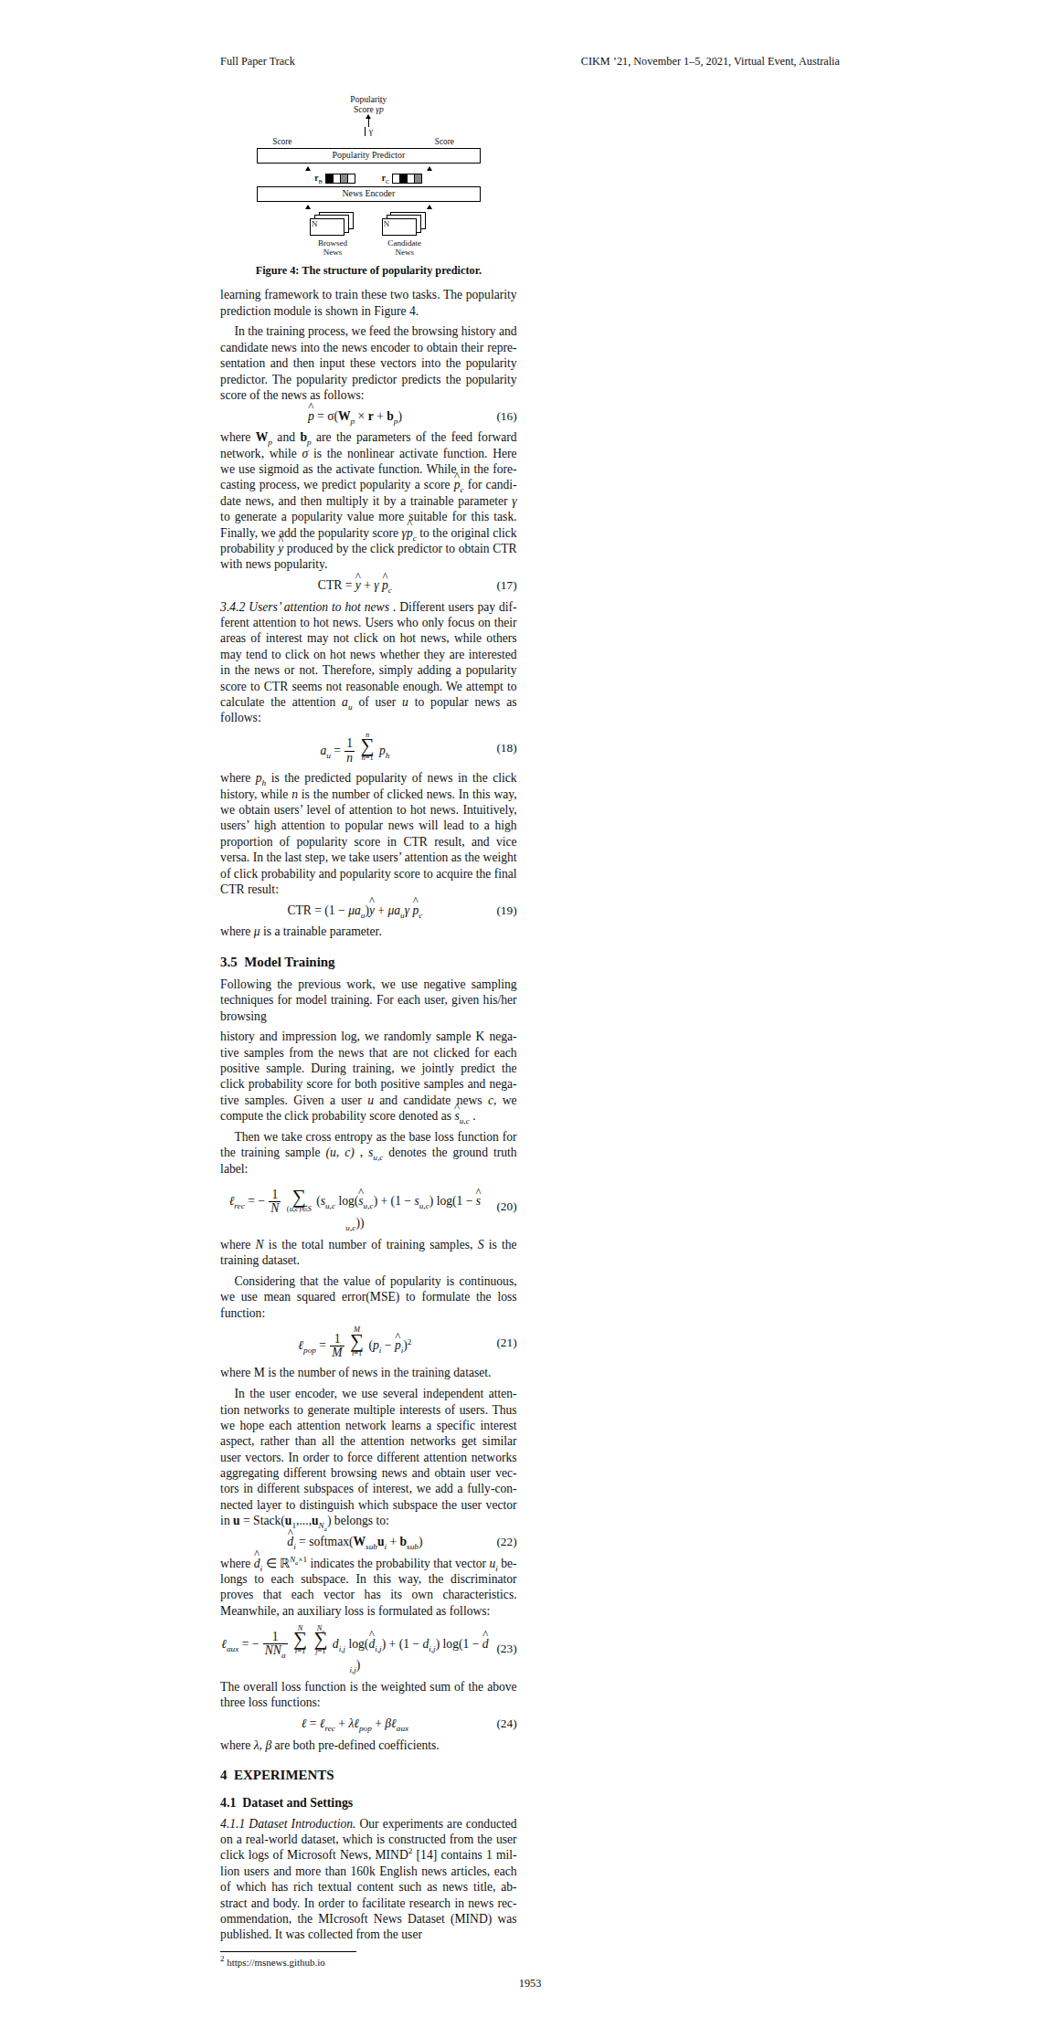Full Paper Track
CIKM ’21, November 1–5, 2021, Virtual Event, Australia
Popularity
Score γp
γ
Score
Score
Popularity Predictor
rB
rC
News Encoder
N
Browsed
News
N
Candidate
News
Figure 4: The structure of popularity predictor.
learning framework to train these two tasks. The popularity prediction module is shown in Figure 4.
In the training process, we feed the browsing history and candidate news into the news encoder to obtain their representation and then input these vectors into the popularity predictor. The popularity predictor predicts the popularity score of the news as follows:
p = σ(Wp × r + bp)
(16)
where Wp and bp are the parameters of the feed forward network, while σ is the nonlinear activate function. Here we use sigmoid as the activate function. While in the forecasting process, we predict popularity a score pc for candidate news, and then multiply it by a trainable parameter γ to generate a popularity value more suitable for this task. Finally, we add the popularity score γpc to the original click probability y produced by the click predictor to obtain CTR with news popularity.
CTR = y + γ pc
(17)
3.4.2 Users’ attention to hot news . Different users pay different attention to hot news. Users who only focus on their areas of interest may not click on hot news, while others may tend to click on hot news whether they are interested in the news or not. Therefore, simply adding a popularity score to CTR seems not reasonable enough. We attempt to calculate the attention au of user u to popular news as follows:
au = 1 n n∑h=1 ph
(18)
where ph is the predicted popularity of news in the click history, while n is the number of clicked news. In this way, we obtain users’ level of attention to hot news. Intuitively, users’ high attention to popular news will lead to a high proportion of popularity score in CTR result, and vice versa. In the last step, we take users’ attention as the weight of click probability and popularity score to acquire the final CTR result:
CTR = (1 − μau)y + μauγ pc
(19)
where μ is a trainable parameter.
3.5 Model Training
Following the previous work, we use negative sampling techniques for model training. For each user, given his/her browsing
history and impression log, we randomly sample K negative samples from the news that are not clicked for each positive sample. During training, we jointly predict the click probability score for both positive samples and negative samples. Given a user u and candidate news c, we compute the click probability score denoted as su,c .
Then we take cross entropy as the base loss function for the training sample (u, c) , su,c denotes the ground truth label:
ℓrec = − 1 N ∑(u,c)∈S (su,c log(su,c) + (1 − su,c) log(1 − su,c))
(20)
where N is the total number of training samples, S is the training dataset.
Considering that the value of popularity is continuous, we use mean squared error(MSE) to formulate the loss function:
ℓpop = 1 M M∑i=1 (pi − pi)2
(21)
where M is the number of news in the training dataset.
In the user encoder, we use several independent attention networks to generate multiple interests of users. Thus we hope each attention network learns a specific interest aspect, rather than all the attention networks get similar user vectors. In order to force different attention networks aggregating different browsing news and obtain user vectors in different subspaces of interest, we add a fully-connected layer to distinguish which subspace the user vector in u = Stack(u1,...,uNa) belongs to:
di = softmax(Wsubui + bsub)
(22)
where di ∈ ℝNa×1 indicates the probability that vector ui belongs to each subspace. In this way, the discriminator proves that each vector has its own characteristics. Meanwhile, an auxiliary loss is formulated as follows:
ℓaux = − 1 NNa N∑i=1 Na∑j=1 di,j log(di,j) + (1 − di,j) log(1 − di,j)
(23)
The overall loss function is the weighted sum of the above three loss functions:
ℓ = ℓrec + λℓpop + βℓaux
(24)
where λ, β are both pre-defined coefficients.
4 EXPERIMENTS
4.1 Dataset and Settings
4.1.1 Dataset Introduction. Our experiments are conducted on a real-world dataset, which is constructed from the user click logs of Microsoft News, MIND2 [14] contains 1 million users and more than 160k English news articles, each of which has rich textual content such as news title, abstract and body. In order to facilitate research in news recommendation, the MIcrosoft News Dataset (MIND) was published. It was collected from the user
2 https://msnews.github.io
1953